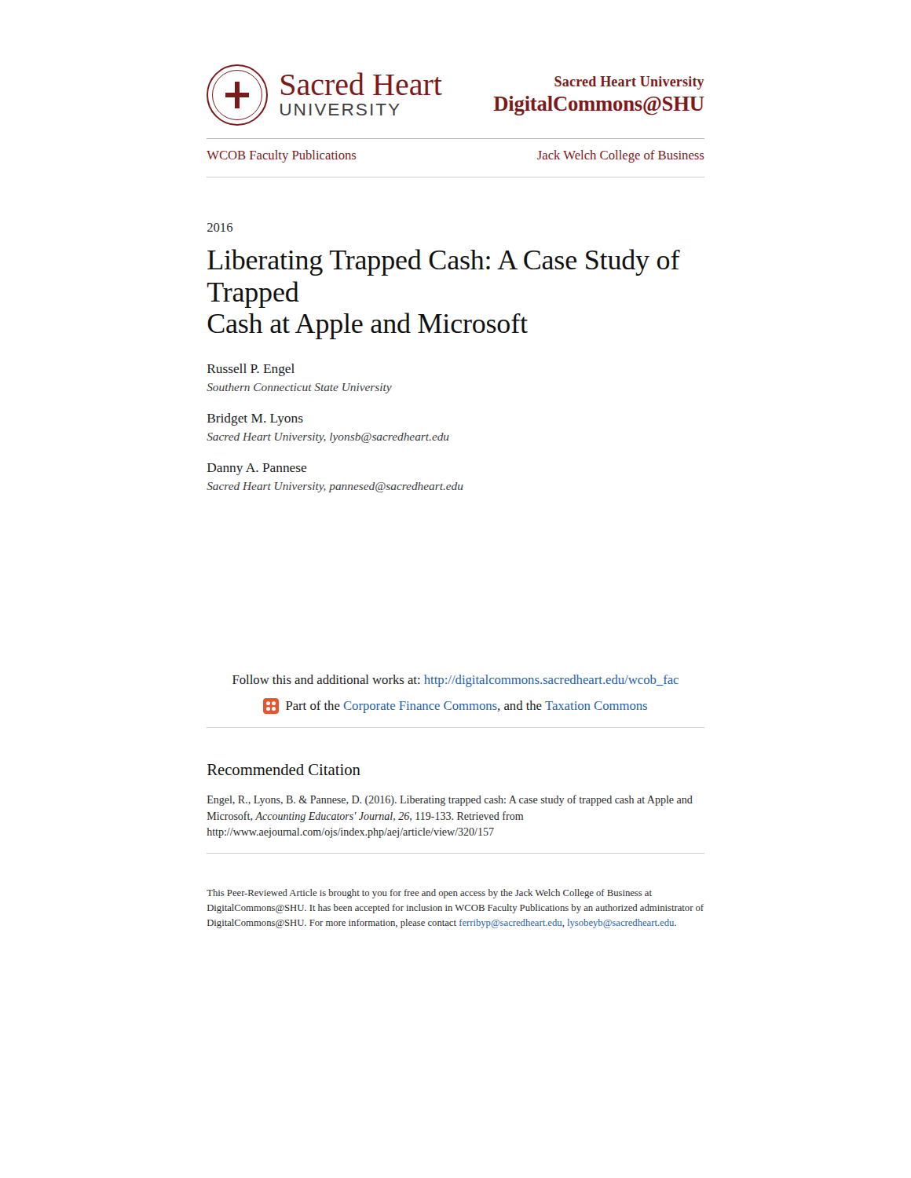Sacred Heart
UNIVERSITY
Sacred Heart University
DigitalCommons@SHU
WCOB Faculty Publications
Jack Welch College of Business
2016
Liberating Trapped Cash: A Case Study of Trapped
Cash at Apple and Microsoft
Russell P. Engel
Southern Connecticut State University
Bridget M. Lyons
Sacred Heart University, lyonsb@sacredheart.edu
Danny A. Pannese
Sacred Heart University, pannesed@sacredheart.edu
Follow this and additional works at: http://digitalcommons.sacredheart.edu/wcob_fac
Part of the Corporate Finance Commons, and the Taxation Commons
Recommended Citation
Engel, R., Lyons, B. & Pannese, D. (2016). Liberating trapped cash: A case study of trapped cash at Apple and Microsoft, Accounting Educators' Journal, 26, 119-133. Retrieved from http://www.aejournal.com/ojs/index.php/aej/article/view/320/157
This Peer-Reviewed Article is brought to you for free and open access by the Jack Welch College of Business at DigitalCommons@SHU. It has been accepted for inclusion in WCOB Faculty Publications by an authorized administrator of DigitalCommons@SHU. For more information, please contact ferribyp@sacredheart.edu, lysobeyb@sacredheart.edu.